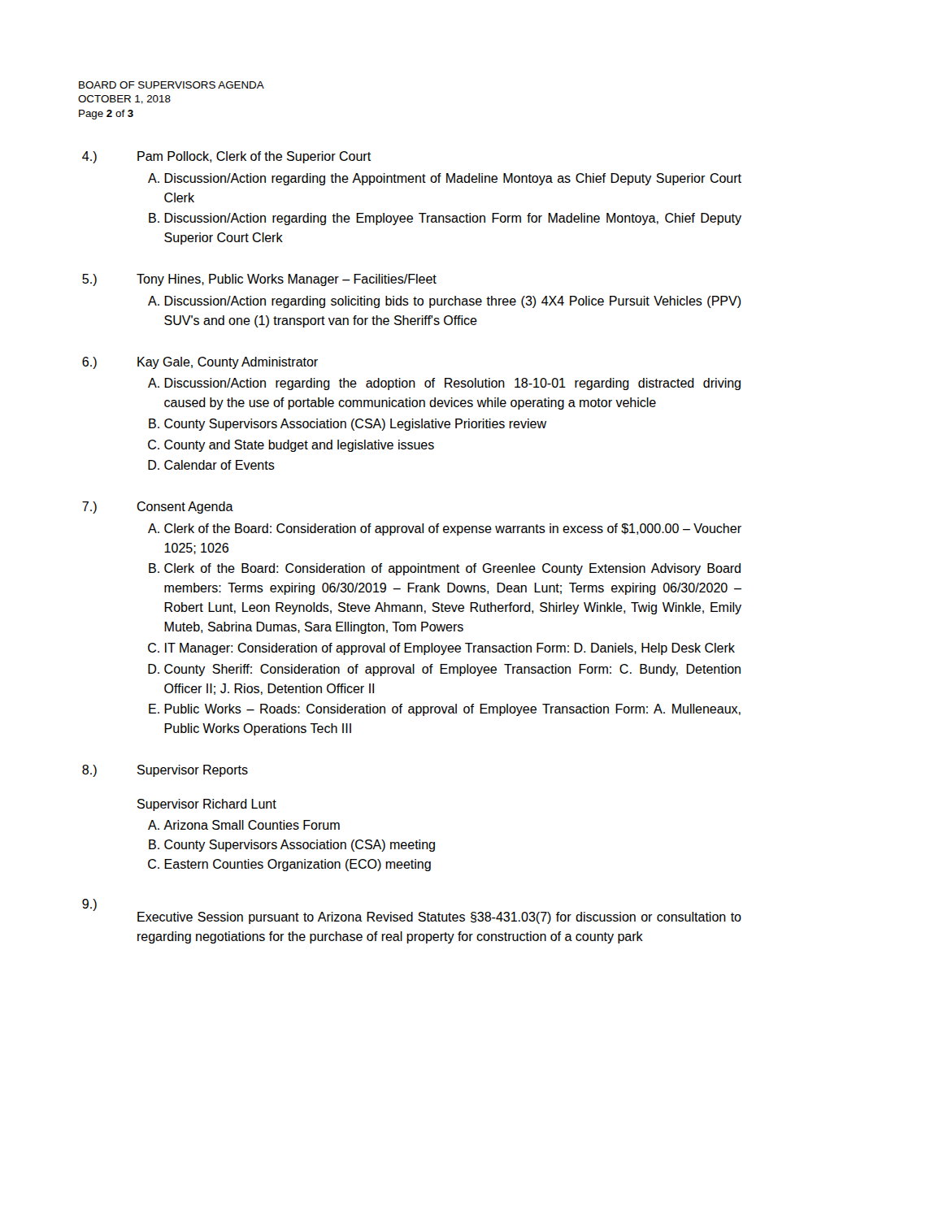BOARD OF SUPERVISORS AGENDA
OCTOBER 1, 2018
Page 2 of 3
4.)
Pam Pollock, Clerk of the Superior Court
Discussion/Action regarding the Appointment of Madeline Montoya as Chief Deputy Superior Court Clerk
Discussion/Action regarding the Employee Transaction Form for Madeline Montoya, Chief Deputy Superior Court Clerk
5.)
Tony Hines, Public Works Manager – Facilities/Fleet
Discussion/Action regarding soliciting bids to purchase three (3) 4X4 Police Pursuit Vehicles (PPV) SUV's and one (1) transport van for the Sheriff's Office
6.)
Kay Gale, County Administrator
Discussion/Action regarding the adoption of Resolution 18-10-01 regarding distracted driving caused by the use of portable communication devices while operating a motor vehicle
County Supervisors Association (CSA) Legislative Priorities review
County and State budget and legislative issues
Calendar of Events
7.)
Consent Agenda
Clerk of the Board: Consideration of approval of expense warrants in excess of $1,000.00 – Voucher 1025; 1026
Clerk of the Board: Consideration of appointment of Greenlee County Extension Advisory Board members: Terms expiring 06/30/2019 – Frank Downs, Dean Lunt; Terms expiring 06/30/2020 – Robert Lunt, Leon Reynolds, Steve Ahmann, Steve Rutherford, Shirley Winkle, Twig Winkle, Emily Muteb, Sabrina Dumas, Sara Ellington, Tom Powers
IT Manager: Consideration of approval of Employee Transaction Form: D. Daniels, Help Desk Clerk
County Sheriff: Consideration of approval of Employee Transaction Form: C. Bundy, Detention Officer II; J. Rios, Detention Officer II
Public Works – Roads: Consideration of approval of Employee Transaction Form: A. Mulleneaux, Public Works Operations Tech III
8.)
Supervisor Reports
Supervisor Richard Lunt
Arizona Small Counties Forum
County Supervisors Association (CSA) meeting
Eastern Counties Organization (ECO) meeting
9.)
Executive Session pursuant to Arizona Revised Statutes §38-431.03(7) for discussion or consultation to regarding negotiations for the purchase of real property for construction of a county park